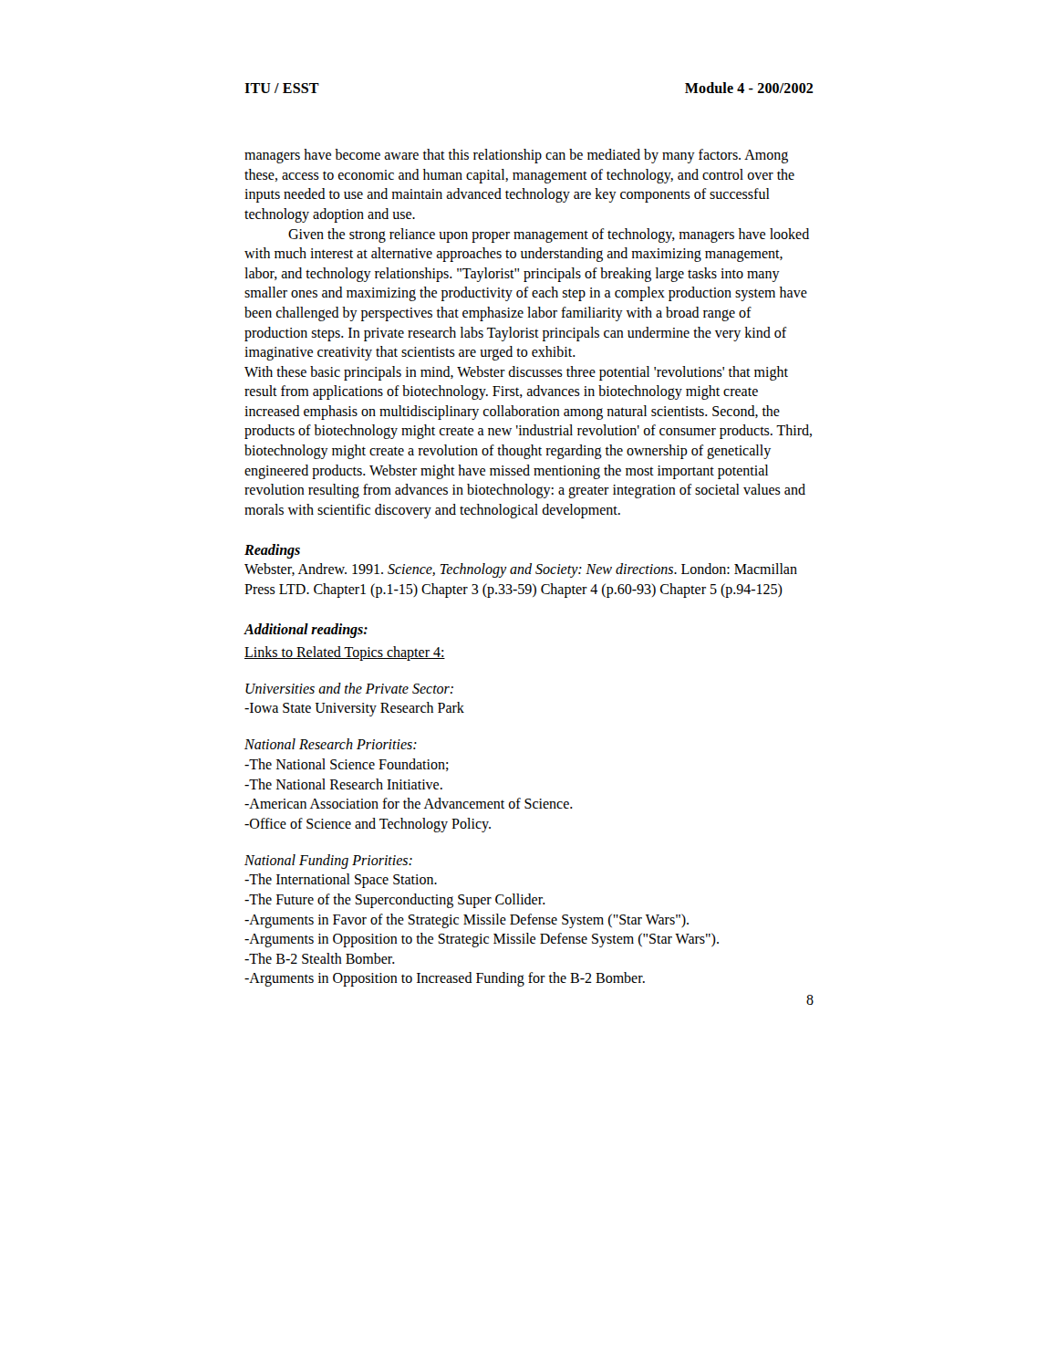ITU / ESST Module 4 - 200/2002
managers have become aware that this relationship can be mediated by many factors. Among these, access to economic and human capital, management of technology, and control over the inputs needed to use and maintain advanced technology are key components of successful technology adoption and use.
Given the strong reliance upon proper management of technology, managers have looked with much interest at alternative approaches to understanding and maximizing management, labor, and technology relationships. "Taylorist" principals of breaking large tasks into many smaller ones and maximizing the productivity of each step in a complex production system have been challenged by perspectives that emphasize labor familiarity with a broad range of production steps. In private research labs Taylorist principals can undermine the very kind of imaginative creativity that scientists are urged to exhibit.
With these basic principals in mind, Webster discusses three potential 'revolutions' that might result from applications of biotechnology. First, advances in biotechnology might create increased emphasis on multidisciplinary collaboration among natural scientists. Second, the products of biotechnology might create a new 'industrial revolution' of consumer products. Third, biotechnology might create a revolution of thought regarding the ownership of genetically engineered products. Webster might have missed mentioning the most important potential revolution resulting from advances in biotechnology: a greater integration of societal values and morals with scientific discovery and technological development.
Readings
Webster, Andrew. 1991. Science, Technology and Society: New directions. London: Macmillan Press LTD. Chapter1 (p.1-15) Chapter 3 (p.33-59) Chapter 4 (p.60-93) Chapter 5 (p.94-125)
Additional readings:
Links to Related Topics chapter 4:
Universities and the Private Sector:
-Iowa State University Research Park
National Research Priorities:
-The National Science Foundation;
-The National Research Initiative.
-American Association for the Advancement of Science.
-Office of Science and Technology Policy.
National Funding Priorities:
-The International Space Station.
-The Future of the Superconducting Super Collider.
-Arguments in Favor of the Strategic Missile Defense System ("Star Wars").
-Arguments in Opposition to the Strategic Missile Defense System ("Star Wars").
-The B-2 Stealth Bomber.
-Arguments in Opposition to Increased Funding for the B-2 Bomber.
8